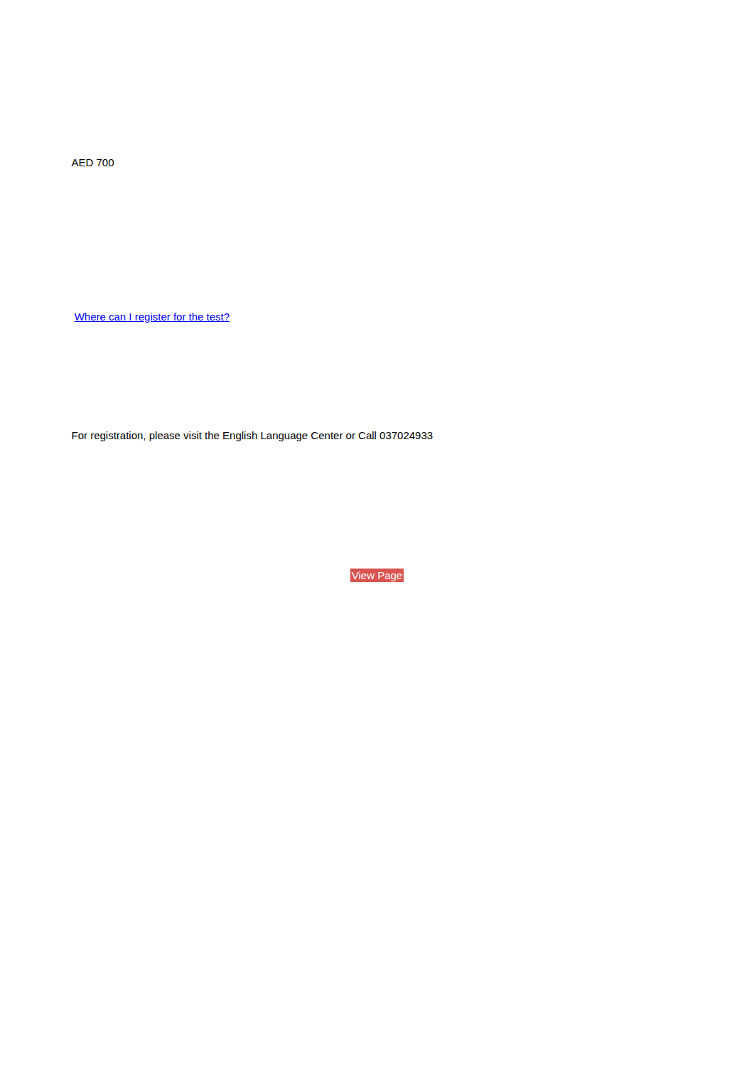AED 700
Where can I register for the test?
For registration, please visit the English Language Center or Call 037024933
View Page